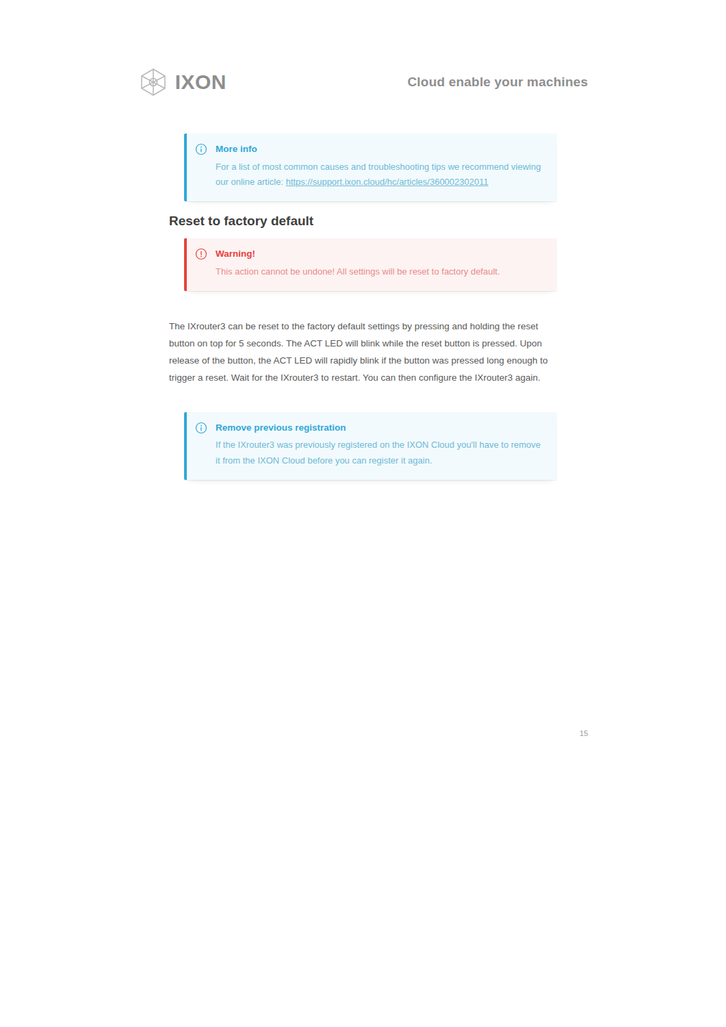IXON
Cloud enable your machines
More info
For a list of most common causes and troubleshooting tips we recommend viewing our online article: https://support.ixon.cloud/hc/articles/360002302011
Reset to factory default
Warning!
This action cannot be undone! All settings will be reset to factory default.
The IXrouter3 can be reset to the factory default settings by pressing and holding the reset button on top for 5 seconds. The ACT LED will blink while the reset button is pressed. Upon release of the button, the ACT LED will rapidly blink if the button was pressed long enough to trigger a reset. Wait for the IXrouter3 to restart. You can then configure the IXrouter3 again.
Remove previous registration
If the IXrouter3 was previously registered on the IXON Cloud you'll have to remove it from the IXON Cloud before you can register it again.
15